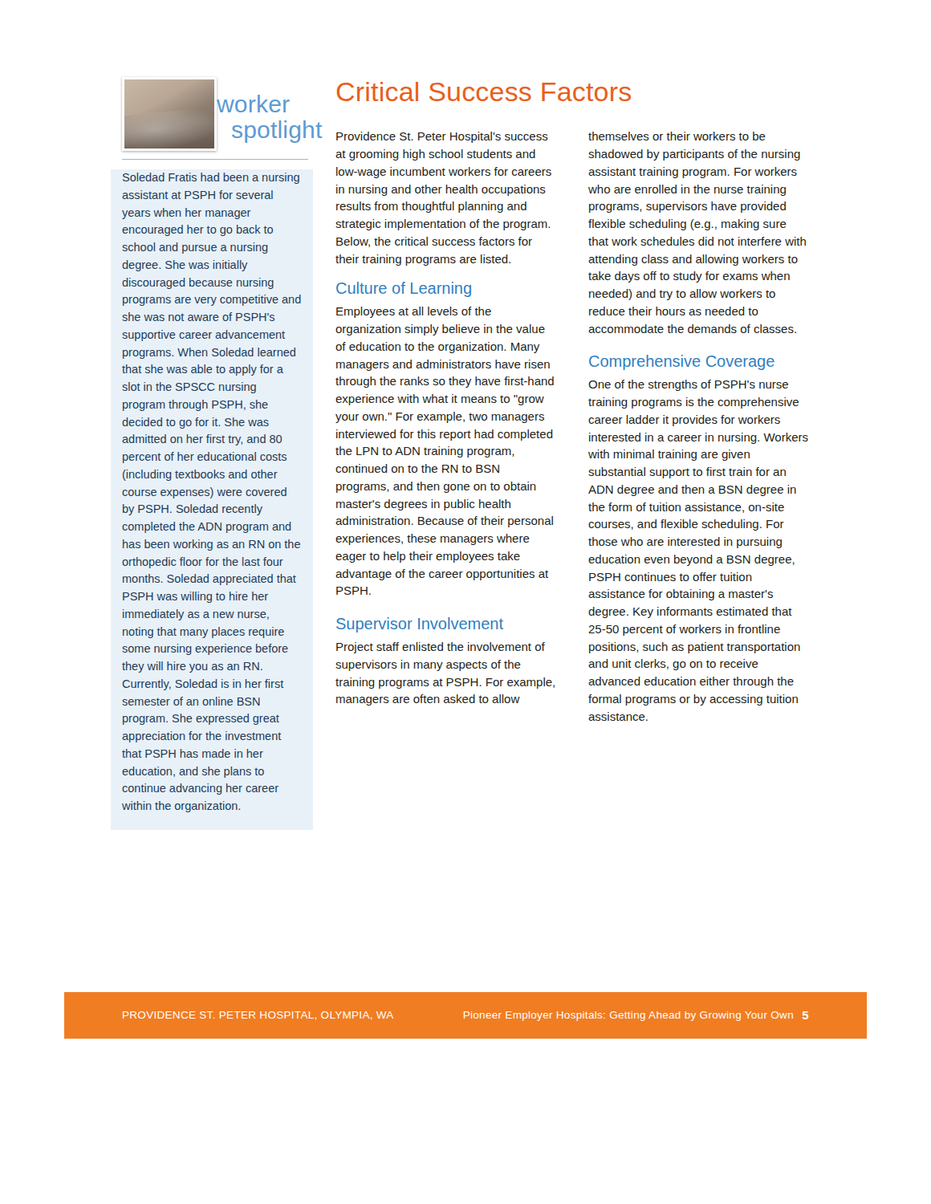worker spotlight
Soledad Fratis had been a nursing assistant at PSPH for several years when her manager encouraged her to go back to school and pursue a nursing degree. She was initially discouraged because nursing programs are very competitive and she was not aware of PSPH's supportive career advancement programs. When Soledad learned that she was able to apply for a slot in the SPSCC nursing program through PSPH, she decided to go for it. She was admitted on her first try, and 80 percent of her educational costs (including textbooks and other course expenses) were covered by PSPH. Soledad recently completed the ADN program and has been working as an RN on the orthopedic floor for the last four months. Soledad appreciated that PSPH was willing to hire her immediately as a new nurse, noting that many places require some nursing experience before they will hire you as an RN. Currently, Soledad is in her first semester of an online BSN program. She expressed great appreciation for the investment that PSPH has made in her education, and she plans to continue advancing her career within the organization.
Critical Success Factors
Providence St. Peter Hospital's success at grooming high school students and low-wage incumbent workers for careers in nursing and other health occupations results from thoughtful planning and strategic implementation of the program. Below, the critical success factors for their training programs are listed.
Culture of Learning
Employees at all levels of the organization simply believe in the value of education to the organization. Many managers and administrators have risen through the ranks so they have first-hand experience with what it means to "grow your own." For example, two managers interviewed for this report had completed the LPN to ADN training program, continued on to the RN to BSN programs, and then gone on to obtain master's degrees in public health administration. Because of their personal experiences, these managers where eager to help their employees take advantage of the career opportunities at PSPH.
Supervisor Involvement
Project staff enlisted the involvement of supervisors in many aspects of the training programs at PSPH. For example, managers are often asked to allow themselves or their workers to be shadowed by participants of the nursing assistant training program. For workers who are enrolled in the nurse training programs, supervisors have provided flexible scheduling (e.g., making sure that work schedules did not interfere with attending class and allowing workers to take days off to study for exams when needed) and try to allow workers to reduce their hours as needed to accommodate the demands of classes.
Comprehensive Coverage
One of the strengths of PSPH's nurse training programs is the comprehensive career ladder it provides for workers interested in a career in nursing. Workers with minimal training are given substantial support to first train for an ADN degree and then a BSN degree in the form of tuition assistance, on-site courses, and flexible scheduling. For those who are interested in pursuing education even beyond a BSN degree, PSPH continues to offer tuition assistance for obtaining a master's degree. Key informants estimated that 25-50 percent of workers in frontline positions, such as patient transportation and unit clerks, go on to receive advanced education either through the formal programs or by accessing tuition assistance.
PROVIDENCE ST. PETER HOSPITAL, OLYMPIA, WA Pioneer Employer Hospitals: Getting Ahead by Growing Your Own 5